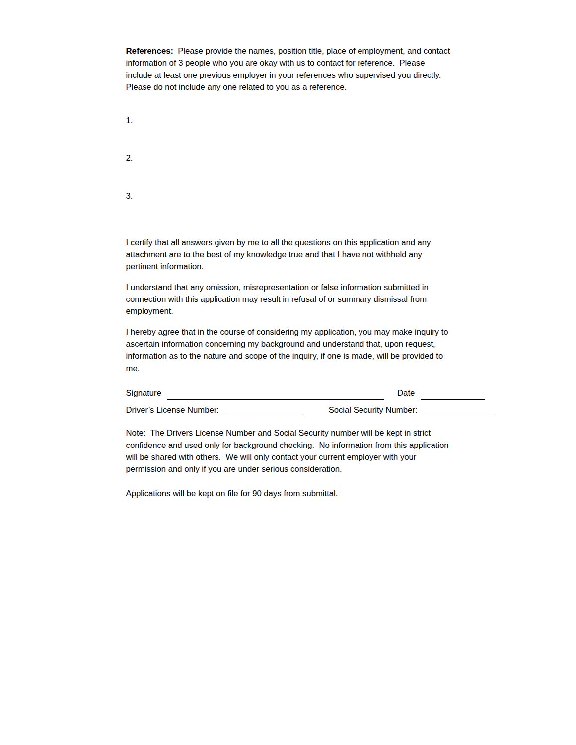References: Please provide the names, position title, place of employment, and contact information of 3 people who you are okay with us to contact for reference. Please include at least one previous employer in your references who supervised you directly. Please do not include any one related to you as a reference.
1.
2.
3.
I certify that all answers given by me to all the questions on this application and any attachment are to the best of my knowledge true and that I have not withheld any pertinent information.
I understand that any omission, misrepresentation or false information submitted in connection with this application may result in refusal of or summary dismissal from employment.
I hereby agree that in the course of considering my application, you may make inquiry to ascertain information concerning my background and understand that, upon request, information as to the nature and scope of the inquiry, if one is made, will be provided to me.
Signature Date
Driver’s License Number: Social Security Number:
Note: The Drivers License Number and Social Security number will be kept in strict confidence and used only for background checking. No information from this application will be shared with others. We will only contact your current employer with your permission and only if you are under serious consideration.
Applications will be kept on file for 90 days from submittal.